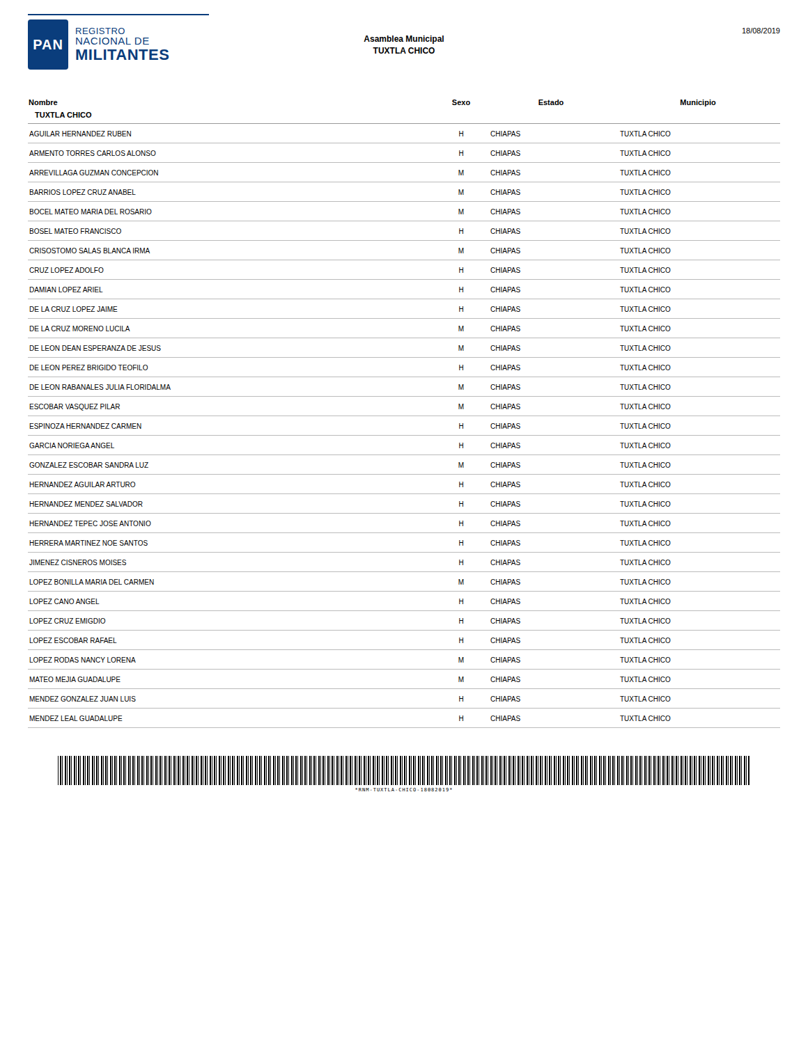REGISTRO
NACIONAL DE
MILITANTES
18/08/2019
Asamblea Municipal
TUXTLA CHICO
| Nombre | Sexo | Estado | Municipio |
| --- | --- | --- | --- |
| TUXTLA CHICO |
| AGUILAR HERNANDEZ RUBEN | H | CHIAPAS | TUXTLA CHICO |
| ARMENTO TORRES CARLOS ALONSO | H | CHIAPAS | TUXTLA CHICO |
| ARREVILLAGA GUZMAN CONCEPCION | M | CHIAPAS | TUXTLA CHICO |
| BARRIOS LOPEZ CRUZ ANABEL | M | CHIAPAS | TUXTLA CHICO |
| BOCEL MATEO MARIA DEL ROSARIO | M | CHIAPAS | TUXTLA CHICO |
| BOSEL MATEO FRANCISCO | H | CHIAPAS | TUXTLA CHICO |
| CRISOSTOMO SALAS BLANCA IRMA | M | CHIAPAS | TUXTLA CHICO |
| CRUZ LOPEZ ADOLFO | H | CHIAPAS | TUXTLA CHICO |
| DAMIAN LOPEZ ARIEL | H | CHIAPAS | TUXTLA CHICO |
| DE LA CRUZ LOPEZ JAIME | H | CHIAPAS | TUXTLA CHICO |
| DE LA CRUZ MORENO LUCILA | M | CHIAPAS | TUXTLA CHICO |
| DE LEON DEAN ESPERANZA DE JESUS | M | CHIAPAS | TUXTLA CHICO |
| DE LEON PEREZ BRIGIDO TEOFILO | H | CHIAPAS | TUXTLA CHICO |
| DE LEON RABANALES JULIA FLORIDALMA | M | CHIAPAS | TUXTLA CHICO |
| ESCOBAR VASQUEZ PILAR | M | CHIAPAS | TUXTLA CHICO |
| ESPINOZA HERNANDEZ CARMEN | H | CHIAPAS | TUXTLA CHICO |
| GARCIA NORIEGA ANGEL | H | CHIAPAS | TUXTLA CHICO |
| GONZALEZ ESCOBAR SANDRA LUZ | M | CHIAPAS | TUXTLA CHICO |
| HERNANDEZ AGUILAR ARTURO | H | CHIAPAS | TUXTLA CHICO |
| HERNANDEZ MENDEZ SALVADOR | H | CHIAPAS | TUXTLA CHICO |
| HERNANDEZ TEPEC JOSE ANTONIO | H | CHIAPAS | TUXTLA CHICO |
| HERRERA MARTINEZ NOE SANTOS | H | CHIAPAS | TUXTLA CHICO |
| JIMENEZ CISNEROS MOISES | H | CHIAPAS | TUXTLA CHICO |
| LOPEZ BONILLA MARIA DEL CARMEN | M | CHIAPAS | TUXTLA CHICO |
| LOPEZ CANO ANGEL | H | CHIAPAS | TUXTLA CHICO |
| LOPEZ CRUZ EMIGDIO | H | CHIAPAS | TUXTLA CHICO |
| LOPEZ ESCOBAR RAFAEL | H | CHIAPAS | TUXTLA CHICO |
| LOPEZ RODAS NANCY LORENA | M | CHIAPAS | TUXTLA CHICO |
| MATEO MEJIA GUADALUPE | M | CHIAPAS | TUXTLA CHICO |
| MENDEZ GONZALEZ JUAN LUIS | H | CHIAPAS | TUXTLA CHICO |
| MENDEZ LEAL GUADALUPE | H | CHIAPAS | TUXTLA CHICO |
*RNM-TUXTLA-CHICO-18082019*